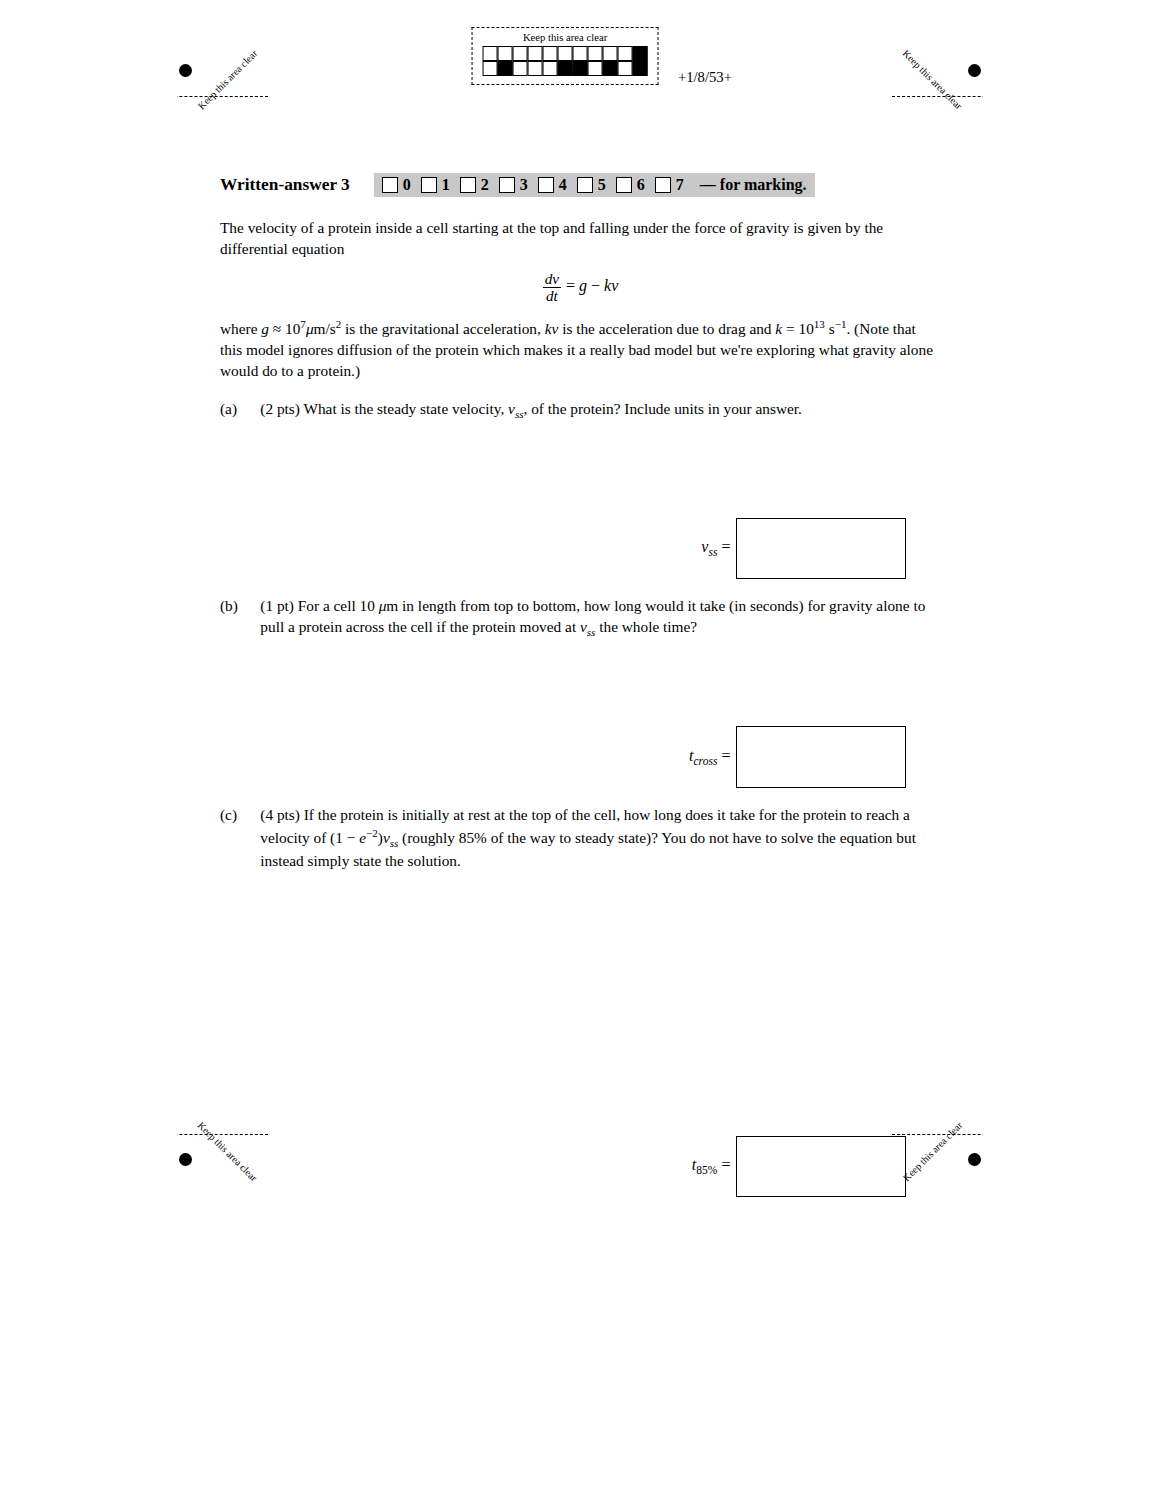Keep this area clear
Keep this area clear
Keep this area clear
Keep this area clear
Keep this area clear
+1/8/53+
Written-answer 3
0 1 2 3 4 5 6 7 — for marking.
The velocity of a protein inside a cell starting at the top and falling under the force of gravity is given by the differential equation
dv dt = g − kv
where g ≈ 107μm/s2 is the gravitational acceleration, kv is the acceleration due to drag and k = 1013 s−1. (Note that this model ignores diffusion of the protein which makes it a really bad model but we're exploring what gravity alone would do to a protein.)
(a) (2 pts) What is the steady state velocity, vss, of the protein? Include units in your answer.
vss =
(b) (1 pt) For a cell 10 μm in length from top to bottom, how long would it take (in seconds) for gravity alone to pull a protein across the cell if the protein moved at vss the whole time?
tcross =
(c) (4 pts) If the protein is initially at rest at the top of the cell, how long does it take for the protein to reach a velocity of (1 − e−2)vss (roughly 85% of the way to steady state)? You do not have to solve the equation but instead simply state the solution.
t85% =